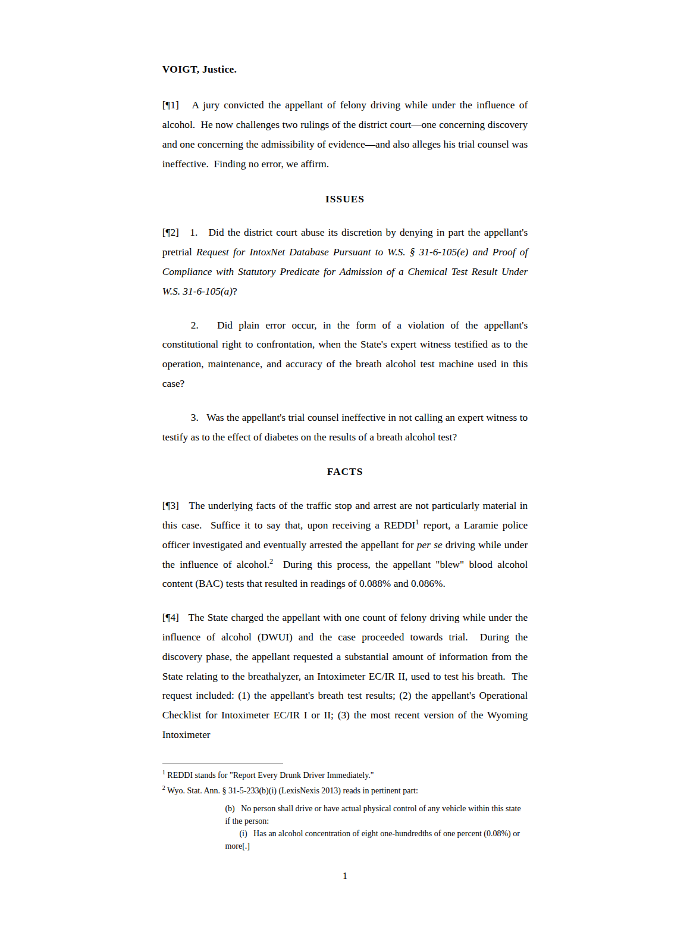VOIGT, Justice.
[¶1] A jury convicted the appellant of felony driving while under the influence of alcohol. He now challenges two rulings of the district court—one concerning discovery and one concerning the admissibility of evidence—and also alleges his trial counsel was ineffective. Finding no error, we affirm.
ISSUES
[¶2] 1. Did the district court abuse its discretion by denying in part the appellant's pretrial Request for IntoxNet Database Pursuant to W.S. § 31-6-105(e) and Proof of Compliance with Statutory Predicate for Admission of a Chemical Test Result Under W.S. 31-6-105(a)?
2. Did plain error occur, in the form of a violation of the appellant's constitutional right to confrontation, when the State's expert witness testified as to the operation, maintenance, and accuracy of the breath alcohol test machine used in this case?
3. Was the appellant's trial counsel ineffective in not calling an expert witness to testify as to the effect of diabetes on the results of a breath alcohol test?
FACTS
[¶3] The underlying facts of the traffic stop and arrest are not particularly material in this case. Suffice it to say that, upon receiving a REDDI1 report, a Laramie police officer investigated and eventually arrested the appellant for per se driving while under the influence of alcohol.2 During this process, the appellant "blew" blood alcohol content (BAC) tests that resulted in readings of 0.088% and 0.086%.
[¶4] The State charged the appellant with one count of felony driving while under the influence of alcohol (DWUI) and the case proceeded towards trial. During the discovery phase, the appellant requested a substantial amount of information from the State relating to the breathalyzer, an Intoximeter EC/IR II, used to test his breath. The request included: (1) the appellant's breath test results; (2) the appellant's Operational Checklist for Intoximeter EC/IR I or II; (3) the most recent version of the Wyoming Intoximeter
1 REDDI stands for "Report Every Drunk Driver Immediately."
2 Wyo. Stat. Ann. § 31-5-233(b)(i) (LexisNexis 2013) reads in pertinent part:
(b) No person shall drive or have actual physical control of any vehicle within this state if the person:
(i) Has an alcohol concentration of eight one-hundredths of one percent (0.08%) or more[.]
1